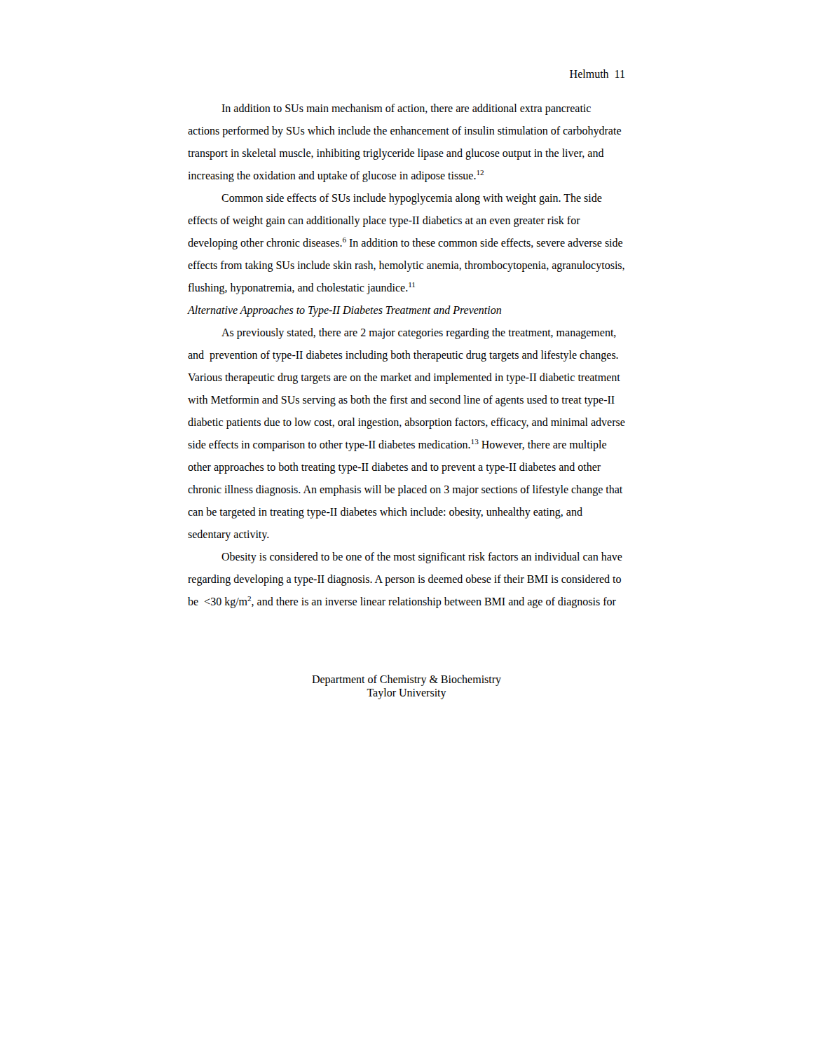Helmuth11
In addition to SUs main mechanism of action, there are additional extra pancreatic actions performed by SUs which include the enhancement of insulin stimulation of carbohydrate transport in skeletal muscle, inhibiting triglyceride lipase and glucose output in the liver, and increasing the oxidation and uptake of glucose in adipose tissue.12
Common side effects of SUs include hypoglycemia along with weight gain. The side effects of weight gain can additionally place type-II diabetics at an even greater risk for developing other chronic diseases.6 In addition to these common side effects, severe adverse side effects from taking SUs include skin rash, hemolytic anemia, thrombocytopenia, agranulocytosis, flushing, hyponatremia, and cholestatic jaundice.11
Alternative Approaches to Type-II Diabetes Treatment and Prevention
As previously stated, there are 2 major categories regarding the treatment, management, and prevention of type-II diabetes including both therapeutic drug targets and lifestyle changes. Various therapeutic drug targets are on the market and implemented in type-II diabetic treatment with Metformin and SUs serving as both the first and second line of agents used to treat type-II diabetic patients due to low cost, oral ingestion, absorption factors, efficacy, and minimal adverse side effects in comparison to other type-II diabetes medication.13 However, there are multiple other approaches to both treating type-II diabetes and to prevent a type-II diabetes and other chronic illness diagnosis. An emphasis will be placed on 3 major sections of lifestyle change that can be targeted in treating type-II diabetes which include: obesity, unhealthy eating, and sedentary activity.
Obesity is considered to be one of the most significant risk factors an individual can have regarding developing a type-II diagnosis. A person is deemed obese if their BMI is considered to be <30 kg/m2, and there is an inverse linear relationship between BMI and age of diagnosis for
Department of Chemistry & Biochemistry
Taylor University